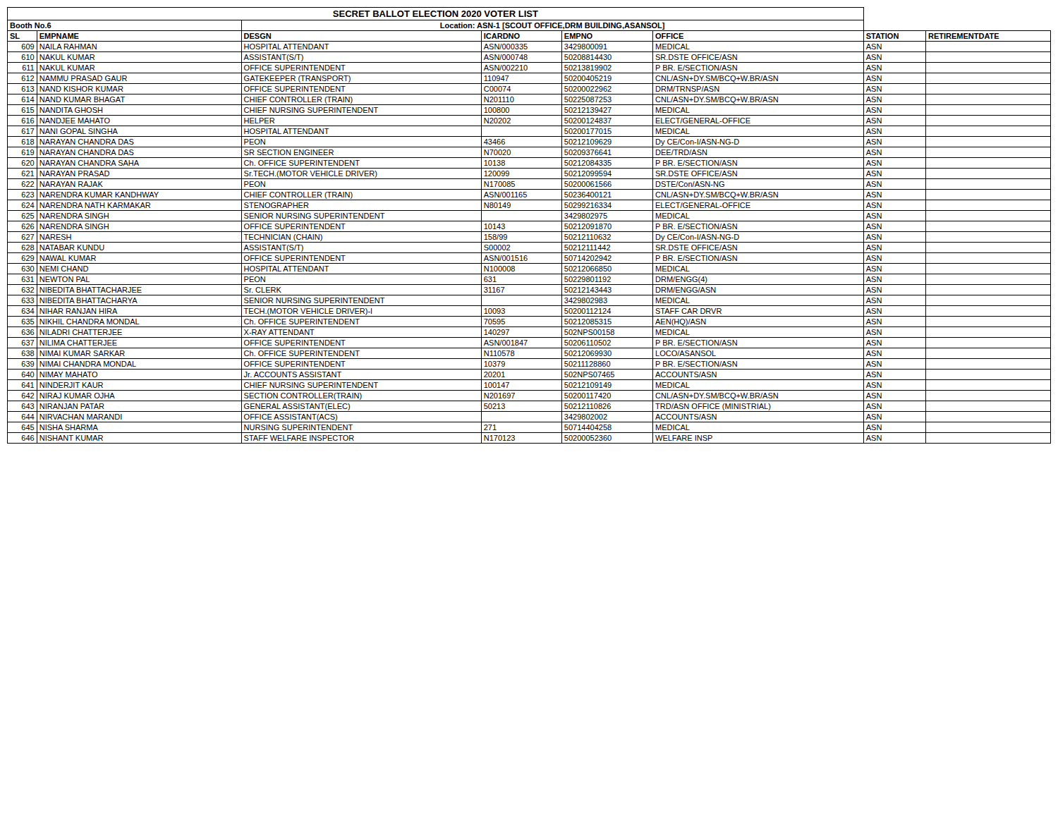| SECRET BALLOT ELECTION 2020 VOTER LIST |
| Booth No.6 | Location: ASN-1 [SCOUT OFFICE,DRM BUILDING,ASANSOL] |
| SL | EMPNAME | DESGN | ICARDNO | EMPNO | OFFICE | STATION | RETIREMENTDATE |
| 609 | NAILA RAHMAN | HOSPITAL ATTENDANT | ASN/000335 | 3429800091 | MEDICAL | ASN | |
| 610 | NAKUL KUMAR | ASSISTANT(S/T) | ASN/000748 | 50208814430 | SR.DSTE OFFICE/ASN | ASN | |
| 611 | NAKUL KUMAR | OFFICE SUPERINTENDENT | ASN/002210 | 50213819902 | P BR. E/SECTION/ASN | ASN | |
| 612 | NAMMU PRASAD GAUR | GATEKEEPER (TRANSPORT) | 110947 | 50200405219 | CNL/ASN+DY.SM/BCQ+W.BR/ASN | ASN | |
| 613 | NAND KISHOR KUMAR | OFFICE SUPERINTENDENT | C00074 | 50200022962 | DRM/TRNSP/ASN | ASN | |
| 614 | NAND KUMAR BHAGAT | CHIEF CONTROLLER (TRAIN) | N201110 | 50225087253 | CNL/ASN+DY.SM/BCQ+W.BR/ASN | ASN | |
| 615 | NANDITA GHOSH | CHIEF NURSING SUPERINTENDENT | 100800 | 50212139427 | MEDICAL | ASN | |
| 616 | NANDJEE MAHATO | HELPER | N20202 | 50200124837 | ELECT/GENERAL-OFFICE | ASN | |
| 617 | NANI GOPAL SINGHA | HOSPITAL ATTENDANT | | 50200177015 | MEDICAL | ASN | |
| 618 | NARAYAN CHANDRA DAS | PEON | 43466 | 50212109629 | Dy CE/Con-I/ASN-NG-D | ASN | |
| 619 | NARAYAN CHANDRA DAS | SR SECTION ENGINEER | N70020 | 50209376641 | DEE/TRD/ASN | ASN | |
| 620 | NARAYAN CHANDRA SAHA | Ch. OFFICE SUPERINTENDENT | 10138 | 50212084335 | P BR. E/SECTION/ASN | ASN | |
| 621 | NARAYAN PRASAD | Sr.TECH.(MOTOR VEHICLE DRIVER) | 120099 | 50212099594 | SR.DSTE OFFICE/ASN | ASN | |
| 622 | NARAYAN RAJAK | PEON | N170085 | 50200061566 | DSTE/Con/ASN-NG | ASN | |
| 623 | NARENDRA KUMAR KANDHWAY | CHIEF CONTROLLER (TRAIN) | ASN/001165 | 50236400121 | CNL/ASN+DY.SM/BCQ+W.BR/ASN | ASN | |
| 624 | NARENDRA NATH KARMAKAR | STENOGRAPHER | N80149 | 50299216334 | ELECT/GENERAL-OFFICE | ASN | |
| 625 | NARENDRA SINGH | SENIOR NURSING SUPERINTENDENT | | 3429802975 | MEDICAL | ASN | |
| 626 | NARENDRA SINGH | OFFICE SUPERINTENDENT | 10143 | 50212091870 | P BR. E/SECTION/ASN | ASN | |
| 627 | NARESH | TECHNICIAN (CHAIN) | 158/99 | 50212110632 | Dy CE/Con-I/ASN-NG-D | ASN | |
| 628 | NATABAR KUNDU | ASSISTANT(S/T) | S00002 | 50212111442 | SR.DSTE OFFICE/ASN | ASN | |
| 629 | NAWAL KUMAR | OFFICE SUPERINTENDENT | ASN/001516 | 50714202942 | P BR. E/SECTION/ASN | ASN | |
| 630 | NEMI CHAND | HOSPITAL ATTENDANT | N100008 | 50212066850 | MEDICAL | ASN | |
| 631 | NEWTON PAL | PEON | 631 | 50229801192 | DRM/ENGG(4) | ASN | |
| 632 | NIBEDITA BHATTACHARJEE | Sr. CLERK | 31167 | 50212143443 | DRM/ENGG/ASN | ASN | |
| 633 | NIBEDITA BHATTACHARYA | SENIOR NURSING SUPERINTENDENT | | 3429802983 | MEDICAL | ASN | |
| 634 | NIHAR RANJAN HIRA | TECH.(MOTOR VEHICLE DRIVER)-I | 10093 | 50200112124 | STAFF CAR DRVR | ASN | |
| 635 | NIKHIL CHANDRA MONDAL | Ch. OFFICE SUPERINTENDENT | 70595 | 50212085315 | AEN(HQ)/ASN | ASN | |
| 636 | NILADRI CHATTERJEE | X-RAY ATTENDANT | 140297 | 502NPS00158 | MEDICAL | ASN | |
| 637 | NILIMA CHATTERJEE | OFFICE SUPERINTENDENT | ASN/001847 | 50206110502 | P BR. E/SECTION/ASN | ASN | |
| 638 | NIMAI KUMAR SARKAR | Ch. OFFICE SUPERINTENDENT | N110578 | 50212069930 | LOCO/ASANSOL | ASN | |
| 639 | NIMAI CHANDRA MONDAL | OFFICE SUPERINTENDENT | 10379 | 50211128860 | P BR. E/SECTION/ASN | ASN | |
| 640 | NIMAY MAHATO | Jr. ACCOUNTS ASSISTANT | 20201 | 502NPS07465 | ACCOUNTS/ASN | ASN | |
| 641 | NINDERJIT KAUR | CHIEF NURSING SUPERINTENDENT | 100147 | 50212109149 | MEDICAL | ASN | |
| 642 | NIRAJ KUMAR OJHA | SECTION CONTROLLER(TRAIN) | N201697 | 50200117420 | CNL/ASN+DY.SM/BCQ+W.BR/ASN | ASN | |
| 643 | NIRANJAN PATAR | GENERAL ASSISTANT(ELEC) | 50213 | 50212110826 | TRD/ASN OFFICE (MINISTRIAL) | ASN | |
| 644 | NIRVACHAN MARANDI | OFFICE ASSISTANT(ACS) | | 3429802002 | ACCOUNTS/ASN | ASN | |
| 645 | NISHA SHARMA | NURSING SUPERINTENDENT | 271 | 50714404258 | MEDICAL | ASN | |
| 646 | NISHANT KUMAR | STAFF WELFARE INSPECTOR | N170123 | 50200052360 | WELFARE INSP | ASN | |